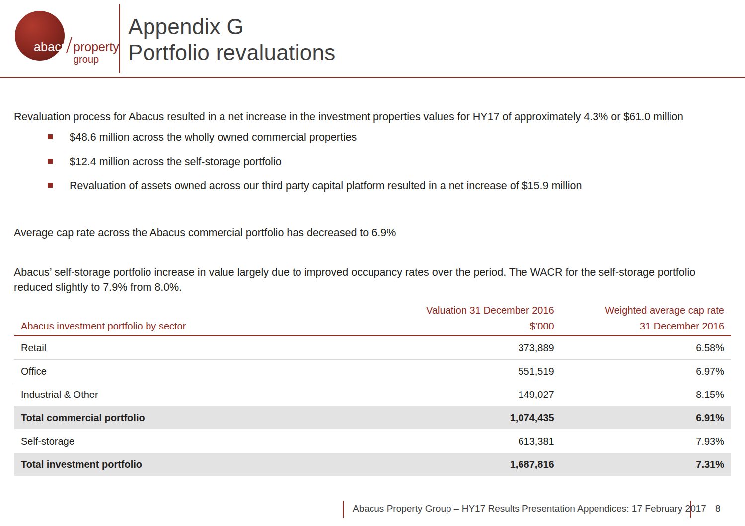abacus
property
group
Appendix G
Portfolio revaluations
Revaluation process for Abacus resulted in a net increase in the investment properties values for HY17 of approximately 4.3% or $61.0 million
$48.6 million across the wholly owned commercial properties
$12.4 million across the self-storage portfolio
Revaluation of assets owned across our third party capital platform resulted in a net increase of $15.9 million
Average cap rate across the Abacus commercial portfolio has decreased to 6.9%
Abacus’ self-storage portfolio increase in value largely due to improved occupancy rates over the period. The WACR for the self-storage portfolio reduced slightly to 7.9% from 8.0%.
| | Valuation 31 December 2016 | Weighted average cap rate |
| --- | --- | --- |
| Abacus investment portfolio by sector | $’000 | 31 December 2016 |
| Retail | 373,889 | 6.58% |
| Office | 551,519 | 6.97% |
| Industrial & Other | 149,027 | 8.15% |
| Total commercial portfolio | 1,074,435 | 6.91% |
| Self-storage | 613,381 | 7.93% |
| Total investment portfolio | 1,687,816 | 7.31% |
Abacus Property Group – HY17 Results Presentation Appendices: 17 February 2017
8